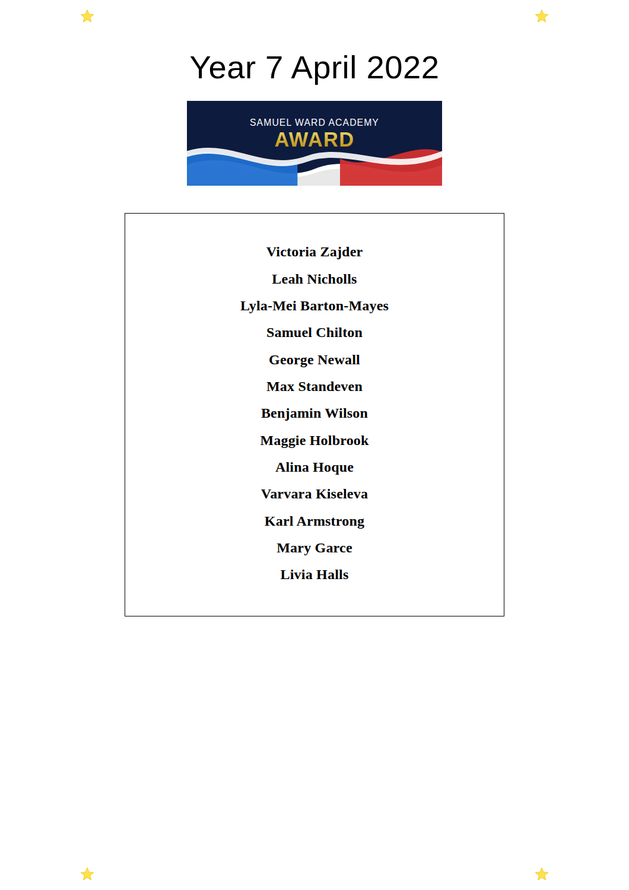Year 7 April 2022
Samuel Ward Academy Award Award banner with the text Samuel Ward Academy Award on a dark navy background with red, white and blue swooshes. SAMUEL WARD ACADEMY AWARD
Victoria Zajder
Leah Nicholls
Lyla-Mei Barton-Mayes
Samuel Chilton
George Newall
Max Standeven
Benjamin Wilson
Maggie Holbrook
Alina Hoque
Varvara Kiseleva
Karl Armstrong
Mary Garce
Livia Halls